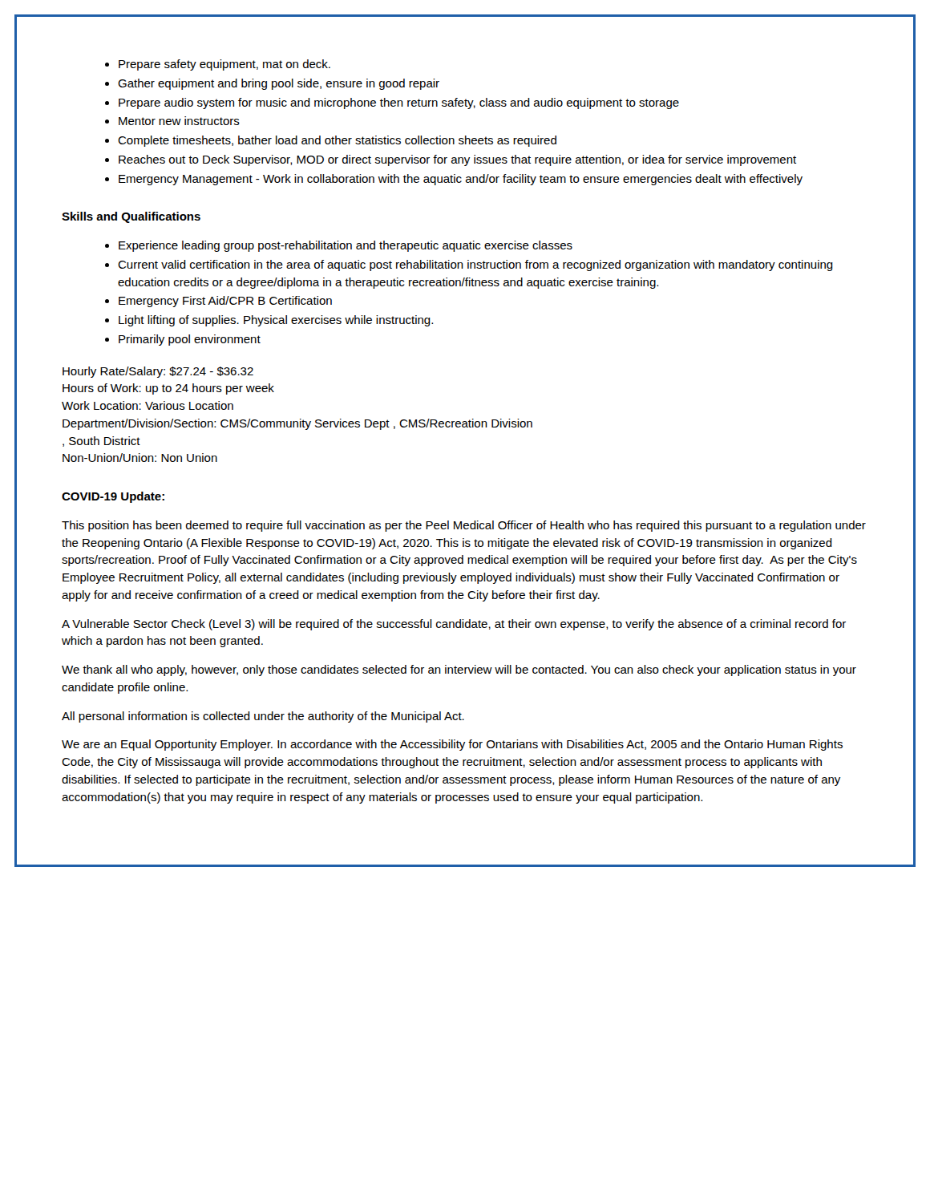Prepare safety equipment, mat on deck.
Gather equipment and bring pool side, ensure in good repair
Prepare audio system for music and microphone then return safety, class and audio equipment to storage
Mentor new instructors
Complete timesheets, bather load and other statistics collection sheets as required
Reaches out to Deck Supervisor, MOD or direct supervisor for any issues that require attention, or idea for service improvement
Emergency Management - Work in collaboration with the aquatic and/or facility team to ensure emergencies dealt with effectively
Skills and Qualifications
Experience leading group post-rehabilitation and therapeutic aquatic exercise classes
Current valid certification in the area of aquatic post rehabilitation instruction from a recognized organization with mandatory continuing education credits or a degree/diploma in a therapeutic recreation/fitness and aquatic exercise training.
Emergency First Aid/CPR B Certification
Light lifting of supplies. Physical exercises while instructing.
Primarily pool environment
Hourly Rate/Salary: $27.24 - $36.32
Hours of Work: up to 24 hours per week
Work Location: Various Location
Department/Division/Section: CMS/Community Services Dept , CMS/Recreation Division
, South District
Non-Union/Union: Non Union
COVID-19 Update:
This position has been deemed to require full vaccination as per the Peel Medical Officer of Health who has required this pursuant to a regulation under the Reopening Ontario (A Flexible Response to COVID-19) Act, 2020. This is to mitigate the elevated risk of COVID-19 transmission in organized sports/recreation. Proof of Fully Vaccinated Confirmation or a City approved medical exemption will be required your before first day. As per the City's Employee Recruitment Policy, all external candidates (including previously employed individuals) must show their Fully Vaccinated Confirmation or apply for and receive confirmation of a creed or medical exemption from the City before their first day.
A Vulnerable Sector Check (Level 3) will be required of the successful candidate, at their own expense, to verify the absence of a criminal record for which a pardon has not been granted.
We thank all who apply, however, only those candidates selected for an interview will be contacted. You can also check your application status in your candidate profile online.
All personal information is collected under the authority of the Municipal Act.
We are an Equal Opportunity Employer. In accordance with the Accessibility for Ontarians with Disabilities Act, 2005 and the Ontario Human Rights Code, the City of Mississauga will provide accommodations throughout the recruitment, selection and/or assessment process to applicants with disabilities. If selected to participate in the recruitment, selection and/or assessment process, please inform Human Resources of the nature of any accommodation(s) that you may require in respect of any materials or processes used to ensure your equal participation.